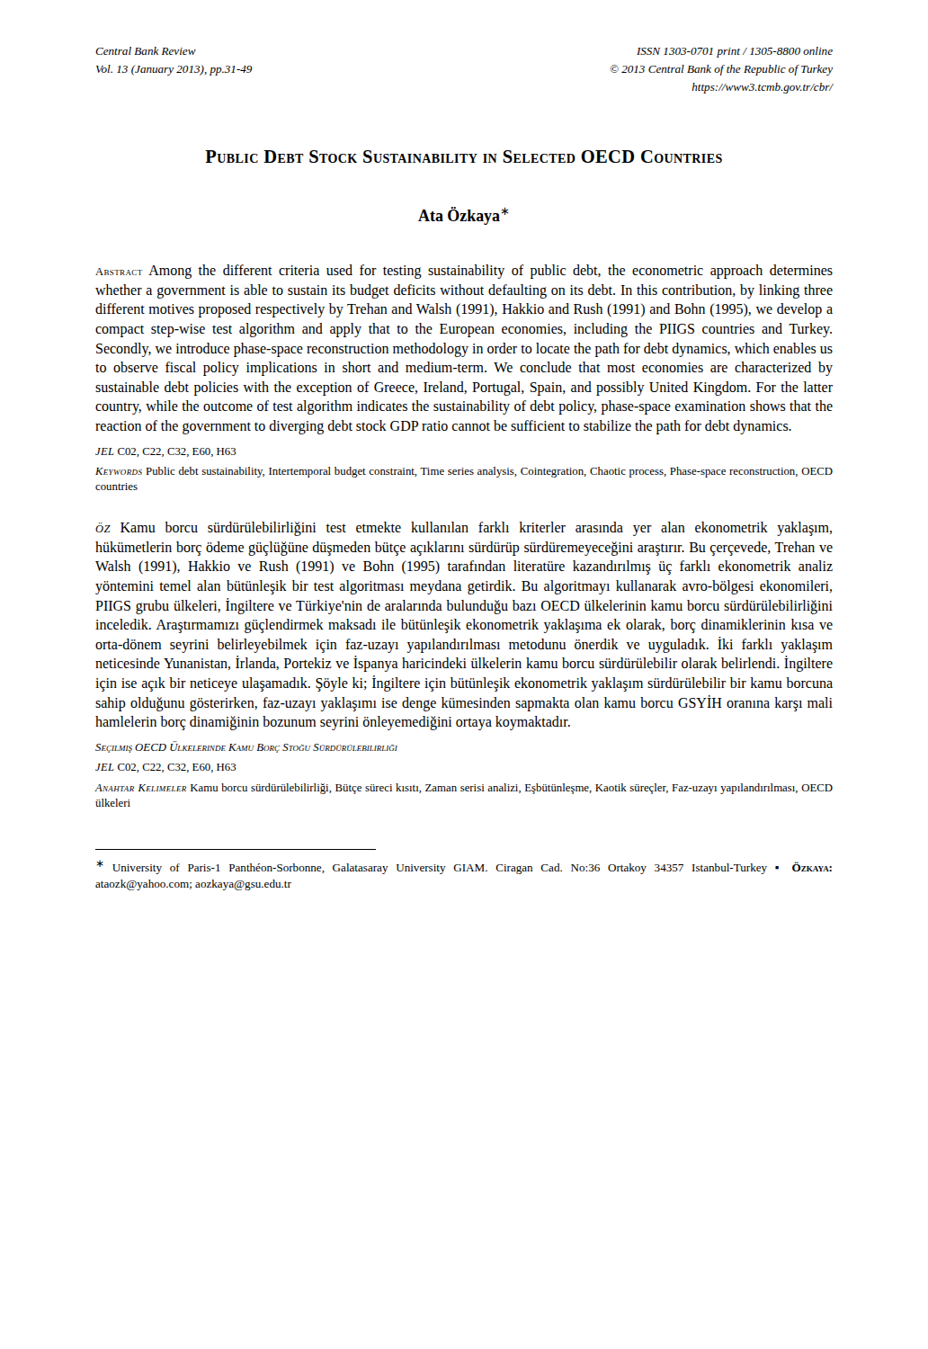Central Bank Review
Vol. 13 (January 2013), pp.31-49
ISSN 1303-0701 print / 1305-8800 online
© 2013 Central Bank of the Republic of Turkey
https://www3.tcmb.gov.tr/cbr/
Public Debt Stock Sustainability in Selected OECD Countries
Ata Özkaya∗
Abstract Among the different criteria used for testing sustainability of public debt, the econometric approach determines whether a government is able to sustain its budget deficits without defaulting on its debt. In this contribution, by linking three different motives proposed respectively by Trehan and Walsh (1991), Hakkio and Rush (1991) and Bohn (1995), we develop a compact step-wise test algorithm and apply that to the European economies, including the PIIGS countries and Turkey. Secondly, we introduce phase-space reconstruction methodology in order to locate the path for debt dynamics, which enables us to observe fiscal policy implications in short and medium-term. We conclude that most economies are characterized by sustainable debt policies with the exception of Greece, Ireland, Portugal, Spain, and possibly United Kingdom. For the latter country, while the outcome of test algorithm indicates the sustainability of debt policy, phase-space examination shows that the reaction of the government to diverging debt stock GDP ratio cannot be sufficient to stabilize the path for debt dynamics.
JEL C02, C22, C32, E60, H63
Keywords Public debt sustainability, Intertemporal budget constraint, Time series analysis, Cointegration, Chaotic process, Phase-space reconstruction, OECD countries
ÖZ Kamu borcu sürdürülebilirliğini test etmekte kullanılan farklı kriterler arasında yer alan ekonometrik yaklaşım, hükümetlerin borç ödeme güçlüğüne düşmeden bütçe açıklarını sürdürüp sürdüremeyeceğini araştırır. Bu çerçevede, Trehan ve Walsh (1991), Hakkio ve Rush (1991) ve Bohn (1995) tarafından literatüre kazandırılmış üç farklı ekonometrik analiz yöntemini temel alan bütünleşik bir test algoritması meydana getirdik. Bu algoritmayı kullanarak avro-bölgesi ekonomileri, PIIGS grubu ülkeleri, İngiltere ve Türkiye'nin de aralarında bulunduğu bazı OECD ülkelerinin kamu borcu sürdürülebilirliğini inceledik. Araştırmamızı güçlendirmek maksadı ile bütünleşik ekonometrik yaklaşıma ek olarak, borç dinamiklerinin kısa ve orta-dönem seyrini belirleyebilmek için faz-uzayı yapılandırılması metodunu önerdik ve uyguladık. İki farklı yaklaşım neticesinde Yunanistan, İrlanda, Portekiz ve İspanya haricindeki ülkelerin kamu borcu sürdürülebilir olarak belirlendi. İngiltere için ise açık bir neticeye ulaşamadık. Şöyle ki; İngiltere için bütünleşik ekonometrik yaklaşım sürdürülebilir bir kamu borcuna sahip olduğunu gösterirken, faz-uzayı yaklaşımı ise denge kümesinden sapmakta olan kamu borcu GSYİH oranına karşı mali hamlelerin borç dinamiğinin bozunum seyrini önleyemediğini ortaya koymaktadır.
Seçilmiş OECD Ülkelerinde Kamu Borç Stoğu Sürdürülebilirliği
JEL C02, C22, C32, E60, H63
Anahtar Kelimeler Kamu borcu sürdürülebilirliği, Bütçe süreci kısıtı, Zaman serisi analizi, Eşbütünleşme, Kaotik süreçler, Faz-uzayı yapılandırılması, OECD ülkeleri
∗ University of Paris-1 Panthéon-Sorbonne, Galatasaray University GIAM. Ciragan Cad. No:36 Ortakoy 34357 Istanbul-Turkey ▪ Özkaya: ataozk@yahoo.com; aozkaya@gsu.edu.tr